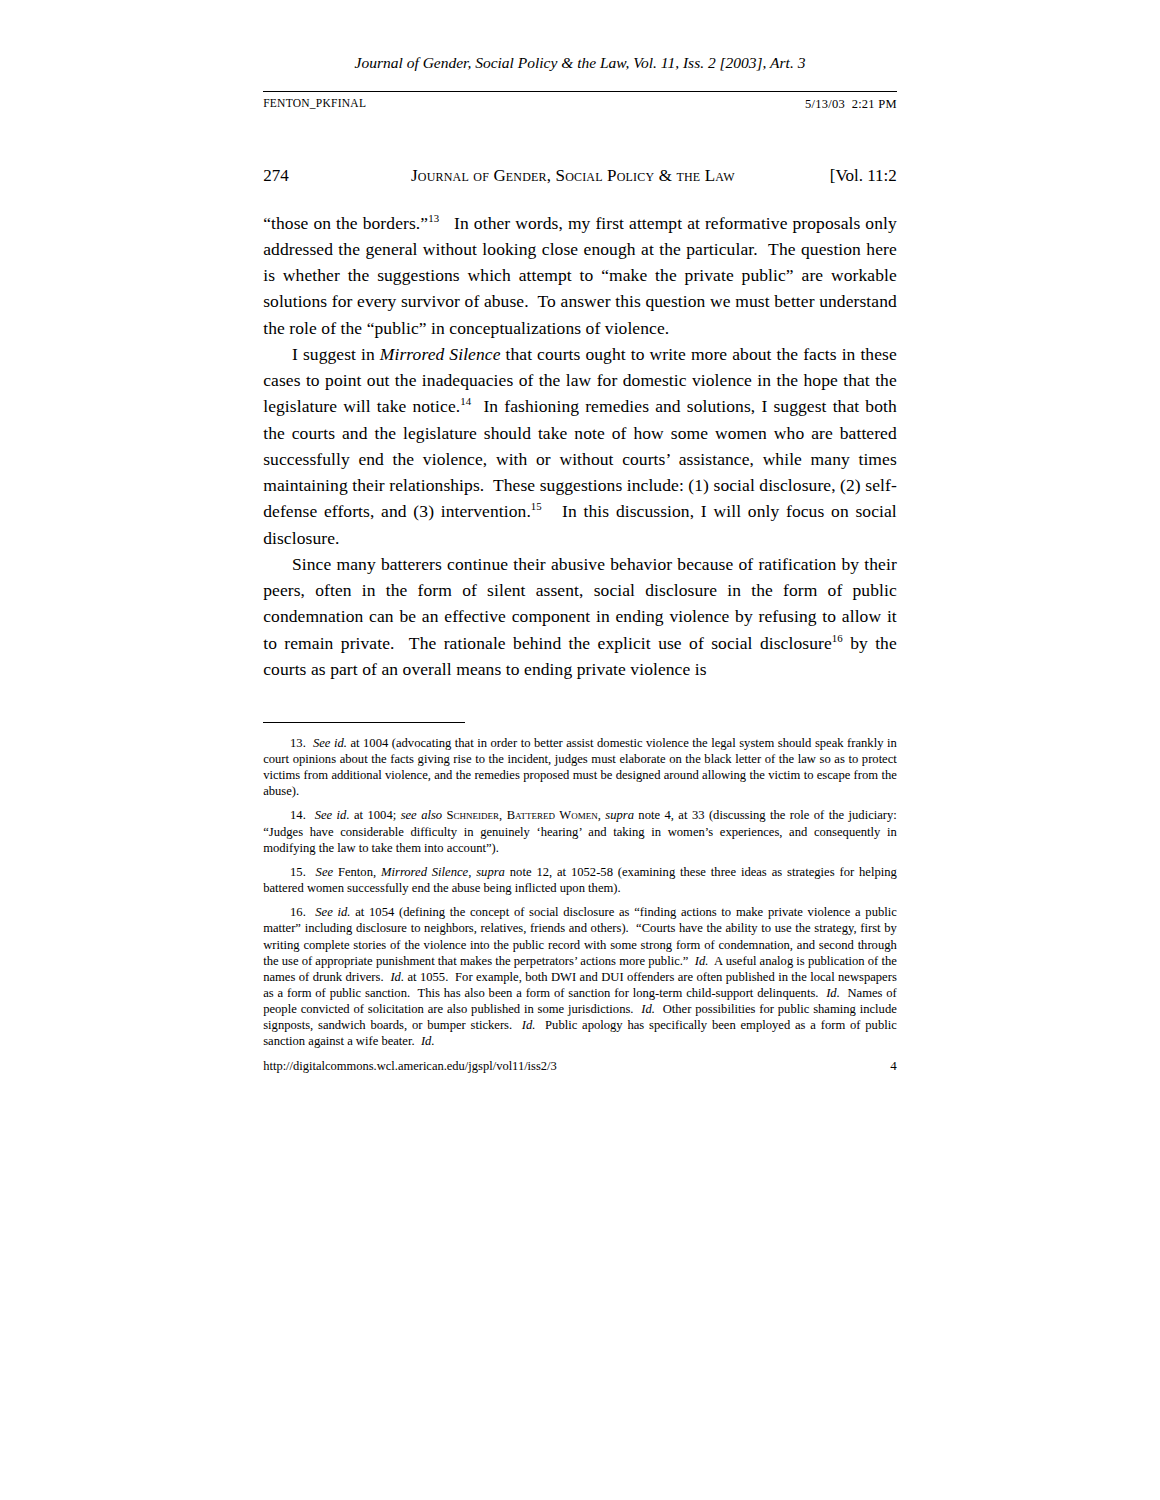Journal of Gender, Social Policy & the Law, Vol. 11, Iss. 2 [2003], Art. 3
Fenton_PKfinal 5/13/03 2:21 PM
274 Journal of Gender, Social Policy & the Law [Vol. 11:2
“those on the borders.”13 In other words, my first attempt at reformative proposals only addressed the general without looking close enough at the particular. The question here is whether the suggestions which attempt to “make the private public” are workable solutions for every survivor of abuse. To answer this question we must better understand the role of the “public” in conceptualizations of violence.
I suggest in Mirrored Silence that courts ought to write more about the facts in these cases to point out the inadequacies of the law for domestic violence in the hope that the legislature will take notice.14 In fashioning remedies and solutions, I suggest that both the courts and the legislature should take note of how some women who are battered successfully end the violence, with or without courts’ assistance, while many times maintaining their relationships. These suggestions include: (1) social disclosure, (2) self-defense efforts, and (3) intervention.15 In this discussion, I will only focus on social disclosure.
Since many batterers continue their abusive behavior because of ratification by their peers, often in the form of silent assent, social disclosure in the form of public condemnation can be an effective component in ending violence by refusing to allow it to remain private. The rationale behind the explicit use of social disclosure16 by the courts as part of an overall means to ending private violence is
13. See id. at 1004 (advocating that in order to better assist domestic violence the legal system should speak frankly in court opinions about the facts giving rise to the incident, judges must elaborate on the black letter of the law so as to protect victims from additional violence, and the remedies proposed must be designed around allowing the victim to escape from the abuse).
14. See id. at 1004; see also Schneider, Battered Women, supra note 4, at 33 (discussing the role of the judiciary: “Judges have considerable difficulty in genuinely ‘hearing’ and taking in women’s experiences, and consequently in modifying the law to take them into account”).
15. See Fenton, Mirrored Silence, supra note 12, at 1052-58 (examining these three ideas as strategies for helping battered women successfully end the abuse being inflicted upon them).
16. See id. at 1054 (defining the concept of social disclosure as “finding actions to make private violence a public matter” including disclosure to neighbors, relatives, friends and others). “Courts have the ability to use the strategy, first by writing complete stories of the violence into the public record with some strong form of condemnation, and second through the use of appropriate punishment that makes the perpetrators’ actions more public.” Id. A useful analog is publication of the names of drunk drivers. Id. at 1055. For example, both DWI and DUI offenders are often published in the local newspapers as a form of public sanction. This has also been a form of sanction for long-term child-support delinquents. Id. Names of people convicted of solicitation are also published in some jurisdictions. Id. Other possibilities for public shaming include signposts, sandwich boards, or bumper stickers. Id. Public apology has specifically been employed as a form of public sanction against a wife beater. Id.
http://digitalcommons.wcl.american.edu/jgspl/vol11/iss2/3 4